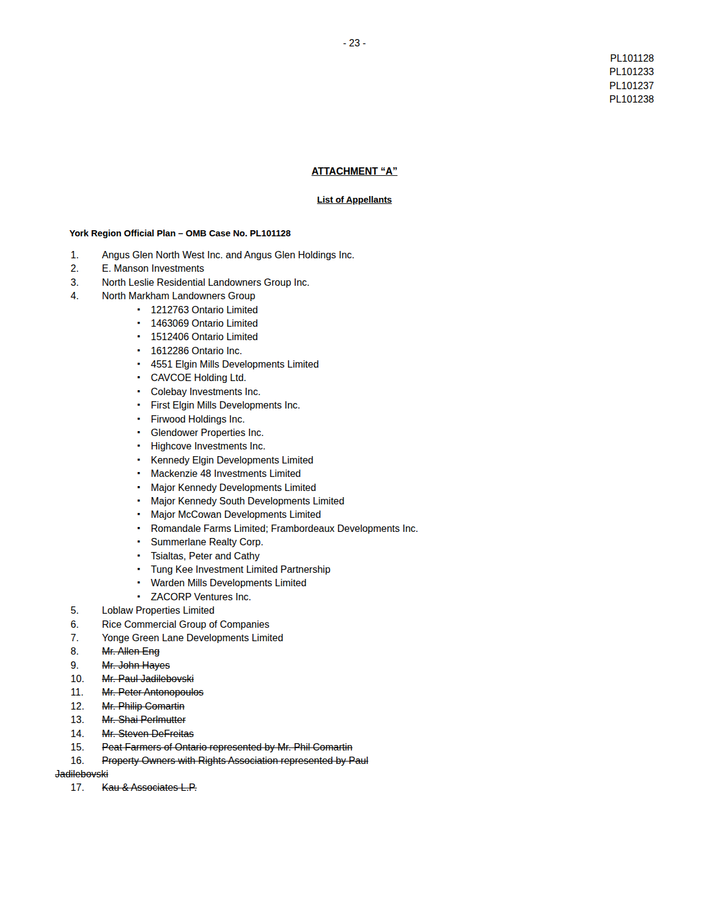- 23 -
PL101128
PL101233
PL101237
PL101238
ATTACHMENT “A”
List of Appellants
York Region Official Plan – OMB Case No. PL101128
1. Angus Glen North West Inc. and Angus Glen Holdings Inc.
2. E. Manson Investments
3. North Leslie Residential Landowners Group Inc.
4. North Markham Landowners Group
1212763 Ontario Limited
1463069 Ontario Limited
1512406 Ontario Limited
1612286 Ontario Inc.
4551 Elgin Mills Developments Limited
CAVCOE Holding Ltd.
Colebay Investments Inc.
First Elgin Mills Developments Inc.
Firwood Holdings Inc.
Glendower Properties Inc.
Highcove Investments Inc.
Kennedy Elgin Developments Limited
Mackenzie 48 Investments Limited
Major Kennedy Developments Limited
Major Kennedy South Developments Limited
Major McCowan Developments Limited
Romandale Farms Limited; Frambordeaux Developments Inc.
Summerlane Realty Corp.
Tsialtas, Peter and Cathy
Tung Kee Investment Limited Partnership
Warden Mills Developments Limited
ZACORP Ventures Inc.
5. Loblaw Properties Limited
6. Rice Commercial Group of Companies
7. Yonge Green Lane Developments Limited
8. Mr. Allen Eng
9. Mr. John Hayes
10. Mr. Paul Jadilebovski
11. Mr. Peter Antonopoulos
12. Mr. Philip Comartin
13. Mr. Shai Perlmutter
14. Mr. Steven DeFreitas
15. Peat Farmers of Ontario represented by Mr. Phil Comartin
16. Property Owners with Rights Association represented by Paul Jadilebovski
17. Kau & Associates L.P.